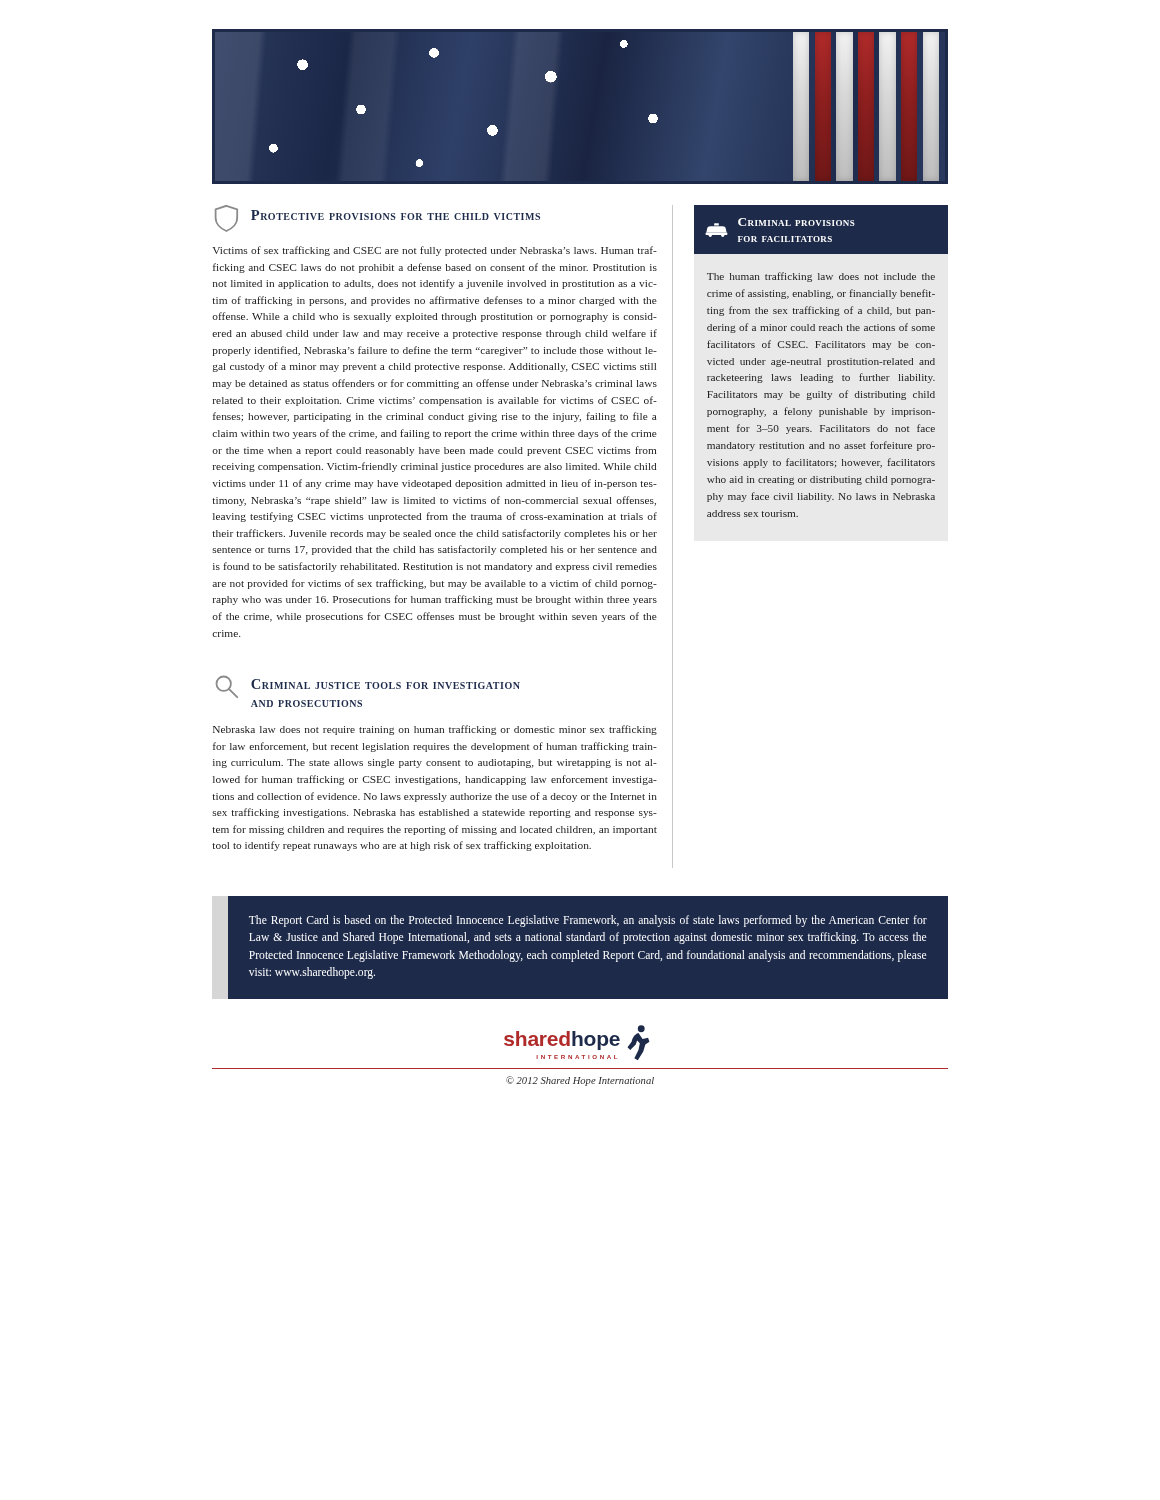Protective provisions for the child victims
Victims of sex trafficking and CSEC are not fully protected under Nebraska’s laws. Human trafficking and CSEC laws do not prohibit a defense based on consent of the minor. Prostitution is not limited in application to adults, does not identify a juvenile involved in prostitution as a victim of trafficking in persons, and provides no affirmative defenses to a minor charged with the offense. While a child who is sexually exploited through prostitution or pornography is considered an abused child under law and may receive a protective response through child welfare if properly identified, Nebraska’s failure to define the term “caregiver” to include those without legal custody of a minor may prevent a child protective response. Additionally, CSEC victims still may be detained as status offenders or for committing an offense under Nebraska’s criminal laws related to their exploitation. Crime victims’ compensation is available for victims of CSEC offenses; however, participating in the criminal conduct giving rise to the injury, failing to file a claim within two years of the crime, and failing to report the crime within three days of the crime or the time when a report could reasonably have been made could prevent CSEC victims from receiving compensation. Victim-friendly criminal justice procedures are also limited. While child victims under 11 of any crime may have videotaped deposition admitted in lieu of in-person testimony, Nebraska’s “rape shield” law is limited to victims of non-commercial sexual offenses, leaving testifying CSEC victims unprotected from the trauma of cross-examination at trials of their traffickers. Juvenile records may be sealed once the child satisfactorily completes his or her sentence or turns 17, provided that the child has satisfactorily completed his or her sentence and is found to be satisfactorily rehabilitated. Restitution is not mandatory and express civil remedies are not provided for victims of sex trafficking, but may be available to a victim of child pornography who was under 16. Prosecutions for human trafficking must be brought within three years of the crime, while prosecutions for CSEC offenses must be brought within seven years of the crime.
Criminal justice tools for investigation
and prosecutions
Nebraska law does not require training on human trafficking or domestic minor sex trafficking for law enforcement, but recent legislation requires the development of human trafficking training curriculum. The state allows single party consent to audiotaping, but wiretapping is not allowed for human trafficking or CSEC investigations, handicapping law enforcement investigations and collection of evidence. No laws expressly authorize the use of a decoy or the Internet in sex trafficking investigations. Nebraska has established a statewide reporting and response system for missing children and requires the reporting of missing and located children, an important tool to identify repeat runaways who are at high risk of sex trafficking exploitation.
Criminal provisions
for facilitators
The human trafficking law does not include the crime of assisting, enabling, or financially benefitting from the sex trafficking of a child, but pandering of a minor could reach the actions of some facilitators of CSEC. Facilitators may be convicted under age-neutral prostitution-related and racketeering laws leading to further liability. Facilitators may be guilty of distributing child pornography, a felony punishable by imprisonment for 3–50 years. Facilitators do not face mandatory restitution and no asset forfeiture provisions apply to facilitators; however, facilitators who aid in creating or distributing child pornography may face civil liability. No laws in Nebraska address sex tourism.
The Report Card is based on the Protected Innocence Legislative Framework, an analysis of state laws performed by the American Center for Law & Justice and Shared Hope International, and sets a national standard of protection against domestic minor sex trafficking. To access the Protected Innocence Legislative Framework Methodology, each completed Report Card, and foundational analysis and recommendations, please visit: www.sharedhope.org.
shared hope INTERNATIONAL
© 2012 Shared Hope International